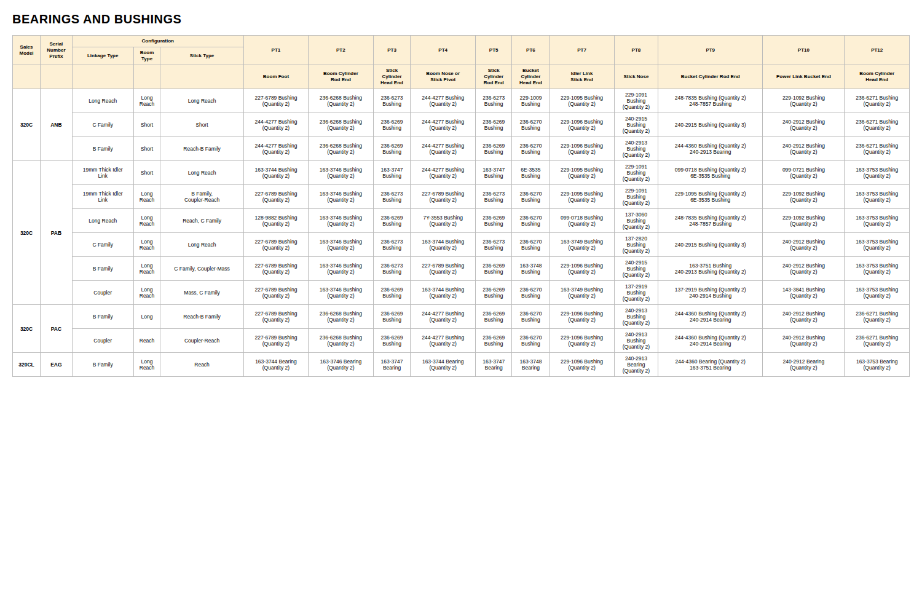BEARINGS AND BUSHINGS
| Sales Model | Serial Number Prefix | Configuration | PT1 | PT2 | PT3 | PT4 | PT5 | PT6 | PT7 | PT8 | PT9 | PT10 | PT12 |
| --- | --- | --- | --- | --- | --- | --- | --- | --- | --- | --- | --- | --- | --- |
| Linkage Type | Boom Type | Stick Type |
| | | | | | Boom Foot | Boom Cylinder Rod End | Stick Cylinder Head End | Boom Nose or Stick Pivot | Stick Cylinder Rod End | Bucket Cylinder Head End | Idler Link Stick End | Stick Nose | Bucket Cylinder Rod End | Power Link Bucket End | Boom Cylinder Head End |
| 320C | ANB | Long Reach | Long Reach | Long Reach | 227-6789 Bushing (Quantity 2) | 236-6268 Bushing (Quantity 2) | 236-6273 Bushing | 244-4277 Bushing (Quantity 2) | 236-6273 Bushing | 229-1009 Bushing | 229-1095 Bushing (Quantity 2) | 229-1091 Bushing (Quantity 2) | 248-7835 Bushing (Quantity 2) 248-7857 Bushing | 229-1092 Bushing (Quantity 2) | 236-6271 Bushing (Quantity 2) |
| C Family | Short | Short | 244-4277 Bushing (Quantity 2) | 236-6268 Bushing (Quantity 2) | 236-6269 Bushing | 244-4277 Bushing (Quantity 2) | 236-6269 Bushing | 236-6270 Bushing | 229-1096 Bushing (Quantity 2) | 240-2915 Bushing (Quantity 2) | 240-2915 Bushing (Quantity 3) | 240-2912 Bushing (Quantity 2) | 236-6271 Bushing (Quantity 2) |
| B Family | Short | Reach-B Family | 244-4277 Bushing (Quantity 2) | 236-6268 Bushing (Quantity 2) | 236-6269 Bushing | 244-4277 Bushing (Quantity 2) | 236-6269 Bushing | 236-6270 Bushing | 229-1096 Bushing (Quantity 2) | 240-2913 Bushing (Quantity 2) | 244-4360 Bushing (Quantity 2) 240-2913 Bearing | 240-2912 Bushing (Quantity 2) | 236-6271 Bushing (Quantity 2) |
| 320C | PAB | 19mm Thick Idler Link | Short | Long Reach | 163-3744 Bushing (Quantity 2) | 163-3746 Bushing (Quantity 2) | 163-3747 Bushing | 244-4277 Bushing (Quantity 2) | 163-3747 Bushing | 6E-3535 Bushing | 229-1095 Bushing (Quantity 2) | 229-1091 Bushing (Quantity 2) | 099-0718 Bushing (Quantity 2) 6E-3535 Bushing | 099-0721 Bushing (Quantity 2) | 163-3753 Bushing (Quantity 2) |
| 19mm Thick Idler Link | Long Reach | B Family, Coupler-Reach | 227-6789 Bushing (Quantity 2) | 163-3746 Bushing (Quantity 2) | 236-6273 Bushing | 227-6789 Bushing (Quantity 2) | 236-6273 Bushing | 236-6270 Bushing | 229-1095 Bushing (Quantity 2) | 229-1091 Bushing (Quantity 2) | 229-1095 Bushing (Quantity 2) 6E-3535 Bushing | 229-1092 Bushing (Quantity 2) | 163-3753 Bushing (Quantity 2) |
| Long Reach | Long Reach | Reach, C Family | 128-9882 Bushing (Quantity 2) | 163-3746 Bushing (Quantity 2) | 236-6269 Bushing | 7Y-3553 Bushing (Quantity 2) | 236-6269 Bushing | 236-6270 Bushing | 099-0718 Bushing (Quantity 2) | 137-3060 Bushing (Quantity 2) | 248-7835 Bushing (Quantity 2) 248-7857 Bushing | 229-1092 Bushing (Quantity 2) | 163-3753 Bushing (Quantity 2) |
| C Family | Long Reach | Long Reach | 227-6789 Bushing (Quantity 2) | 163-3746 Bushing (Quantity 2) | 236-6273 Bushing | 163-3744 Bushing (Quantity 2) | 236-6273 Bushing | 236-6270 Bushing | 163-3749 Bushing (Quantity 2) | 137-2820 Bushing (Quantity 2) | 240-2915 Bushing (Quantity 3) | 240-2912 Bushing (Quantity 2) | 163-3753 Bushing (Quantity 2) |
| B Family | Long Reach | C Family, Coupler-Mass | 227-6789 Bushing (Quantity 2) | 163-3746 Bushing (Quantity 2) | 236-6273 Bushing | 227-6789 Bushing (Quantity 2) | 236-6269 Bushing | 163-3748 Bushing | 229-1096 Bushing (Quantity 2) | 240-2915 Bushing (Quantity 2) | 163-3751 Bushing 240-2913 Bushing (Quantity 2) | 240-2912 Bushing (Quantity 2) | 163-3753 Bushing (Quantity 2) |
| Coupler | Long Reach | Mass, C Family | 227-6789 Bushing (Quantity 2) | 163-3746 Bushing (Quantity 2) | 236-6269 Bushing | 163-3744 Bushing (Quantity 2) | 236-6269 Bushing | 236-6270 Bushing | 163-3749 Bushing (Quantity 2) | 137-2919 Bushing (Quantity 2) | 137-2919 Bushing (Quantity 2) 240-2914 Bushing | 143-3841 Bushing (Quantity 2) | 163-3753 Bushing (Quantity 2) |
| 320C | PAC | B Family | Long | Reach-B Family | 227-6789 Bushing (Quantity 2) | 236-6268 Bushing (Quantity 2) | 236-6269 Bushing | 244-4277 Bushing (Quantity 2) | 236-6269 Bushing | 236-6270 Bushing | 229-1096 Bushing (Quantity 2) | 240-2913 Bushing (Quantity 2) | 244-4360 Bushing (Quantity 2) 240-2914 Bearing | 240-2912 Bushing (Quantity 2) | 236-6271 Bushing (Quantity 2) |
| Coupler | Reach | Coupler-Reach | 227-6789 Bushing (Quantity 2) | 236-6268 Bushing (Quantity 2) | 236-6269 Bushing | 244-4277 Bushing (Quantity 2) | 236-6269 Bushing | 236-6270 Bushing | 229-1096 Bushing (Quantity 2) | 240-2913 Bushing (Quantity 2) | 244-4360 Bushing (Quantity 2) 240-2914 Bearing | 240-2912 Bushing (Quantity 2) | 236-6271 Bushing (Quantity 2) |
| 320CL | EAG | B Family | Long Reach | Reach | 163-3744 Bearing (Quantity 2) | 163-3746 Bearing (Quantity 2) | 163-3747 Bearing | 163-3744 Bearing (Quantity 2) | 163-3747 Bearing | 163-3748 Bearing | 229-1096 Bushing (Quantity 2) | 240-2913 Bearing (Quantity 2) | 244-4360 Bearing (Quantity 2) 163-3751 Bearing | 240-2912 Bearing (Quantity 2) | 163-3753 Bearing (Quantity 2) |